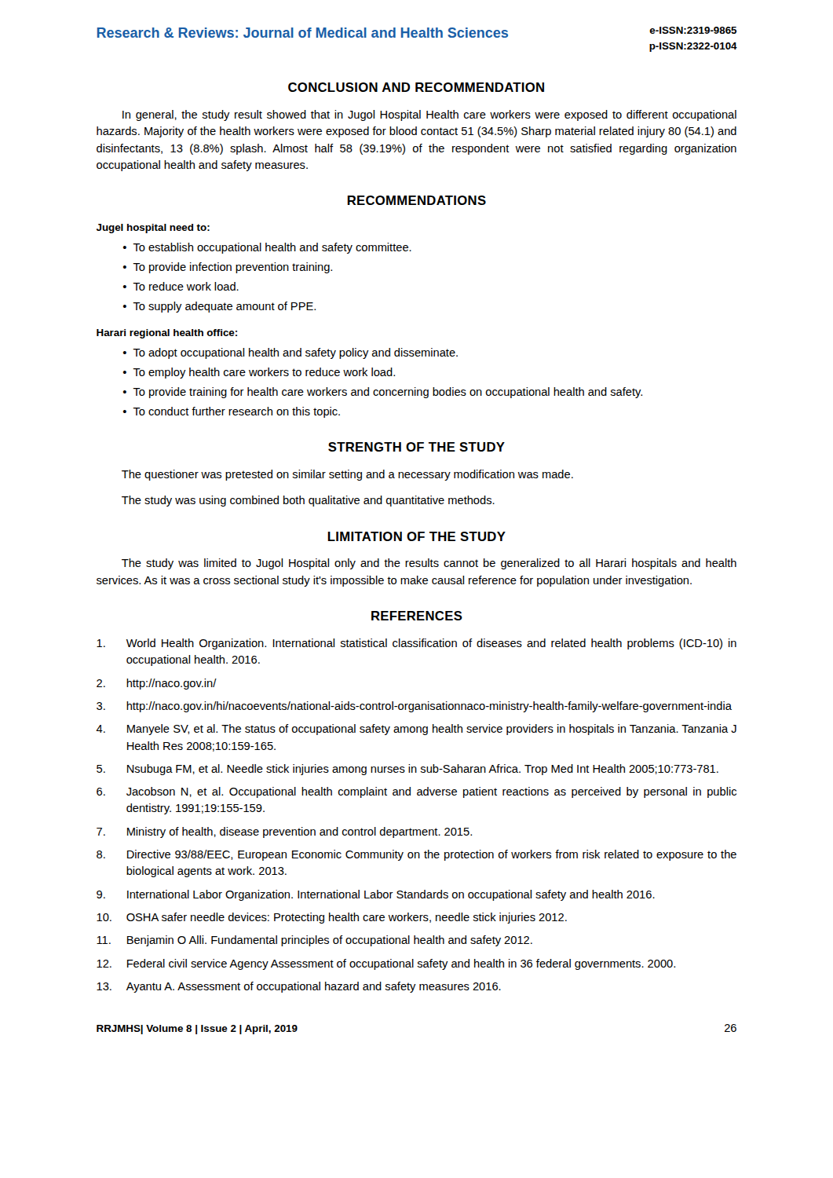Research & Reviews: Journal of Medical and Health Sciences
e-ISSN:2319-9865
p-ISSN:2322-0104
CONCLUSION AND RECOMMENDATION
In general, the study result showed that in Jugol Hospital Health care workers were exposed to different occupational hazards. Majority of the health workers were exposed for blood contact 51 (34.5%) Sharp material related injury 80 (54.1) and disinfectants, 13 (8.8%) splash. Almost half 58 (39.19%) of the respondent were not satisfied regarding organization occupational health and safety measures.
RECOMMENDATIONS
Jugel hospital need to:
To establish occupational health and safety committee.
To provide infection prevention training.
To reduce work load.
To supply adequate amount of PPE.
Harari regional health office:
To adopt occupational health and safety policy and disseminate.
To employ health care workers to reduce work load.
To provide training for health care workers and concerning bodies on occupational health and safety.
To conduct further research on this topic.
STRENGTH OF THE STUDY
The questioner was pretested on similar setting and a necessary modification was made.
The study was using combined both qualitative and quantitative methods.
LIMITATION OF THE STUDY
The study was limited to Jugol Hospital only and the results cannot be generalized to all Harari hospitals and health services. As it was a cross sectional study it's impossible to make causal reference for population under investigation.
REFERENCES
World Health Organization. International statistical classification of diseases and related health problems (ICD-10) in occupational health. 2016.
http://naco.gov.in/
http://naco.gov.in/hi/nacoevents/national-aids-control-organisationnaco-ministry-health-family-welfare-government-india
Manyele SV, et al. The status of occupational safety among health service providers in hospitals in Tanzania. Tanzania J Health Res 2008;10:159-165.
Nsubuga FM, et al. Needle stick injuries among nurses in sub-Saharan Africa. Trop Med Int Health 2005;10:773-781.
Jacobson N, et al. Occupational health complaint and adverse patient reactions as perceived by personal in public dentistry. 1991;19:155-159.
Ministry of health, disease prevention and control department. 2015.
Directive 93/88/EEC, European Economic Community on the protection of workers from risk related to exposure to the biological agents at work. 2013.
International Labor Organization. International Labor Standards on occupational safety and health 2016.
OSHA safer needle devices: Protecting health care workers, needle stick injuries 2012.
Benjamin O Alli. Fundamental principles of occupational health and safety 2012.
Federal civil service Agency Assessment of occupational safety and health in 36 federal governments. 2000.
Ayantu A. Assessment of occupational hazard and safety measures 2016.
RRJMHS| Volume 8 | Issue 2 | April, 2019
26